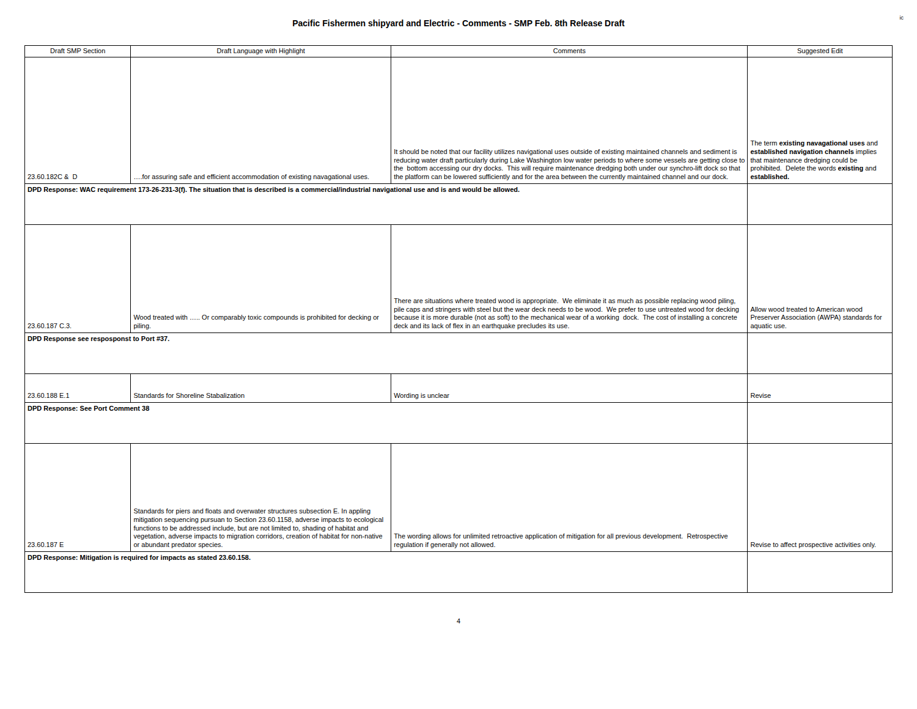Pacific Fishermen shipyard and Electric - Comments - SMP Feb. 8th Release Draft ic
| Draft SMP Section | Draft Language with Highlight | Comments | Suggested Edit |
| --- | --- | --- | --- |
| 23.60.182C & D | ….for assuring safe and efficient accommodation of existing navagational uses. | It should be noted that our facility utilizes navigational uses outside of existing maintained channels and sediment is reducing water draft particularly during Lake Washington low water periods to where some vessels are getting close to the bottom accessing our dry docks. This will require maintenance dredging both under our synchro-lift dock so that the platform can be lowered sufficiently and for the area between the currently maintained channel and our dock. | The term existing navagational uses and established navigation channels implies that maintenance dredging could be prohibited. Delete the words existing and established. |
| DPD Response: WAC requirement 173-26-231-3(f). The situation that is described is a commercial/industrial navigational use and is and would be allowed. | |
| 23.60.187 C.3. | Wood treated with ….. Or comparably toxic compounds is prohibited for decking or piling. | There are situations where treated wood is appropriate. We eliminate it as much as possible replacing wood piling, pile caps and stringers with steel but the wear deck needs to be wood. We prefer to use untreated wood for decking because it is more durable (not as soft) to the mechanical wear of a working dock. The cost of installing a concrete deck and its lack of flex in an earthquake precludes its use. | Allow wood treated to American wood Preserver Association (AWPA) standards for aquatic use. |
| DPD Response see resposponst to Port #37. | |
| 23.60.188 E.1 | Standards for Shoreline Stabalization | Wording is unclear | Revise |
| DPD Response: See Port Comment 38 | |
| 23.60.187 E | Standards for piers and floats and overwater structures subsection E. In appling mitigation sequencing pursuan to Section 23.60.1158, adverse impacts to ecological functions to be addressed include, but are not limited to, shading of habitat and vegetation, adverse impacts to migration corridors, creation of habitat for non-native or abundant predator species. | The wording allows for unlimited retroactive application of mitigation for all previous development. Retrospective regulation if generally not allowed. | Revise to affect prospective activities only. |
| DPD Response: Mitigation is required for impacts as stated 23.60.158. | |
4